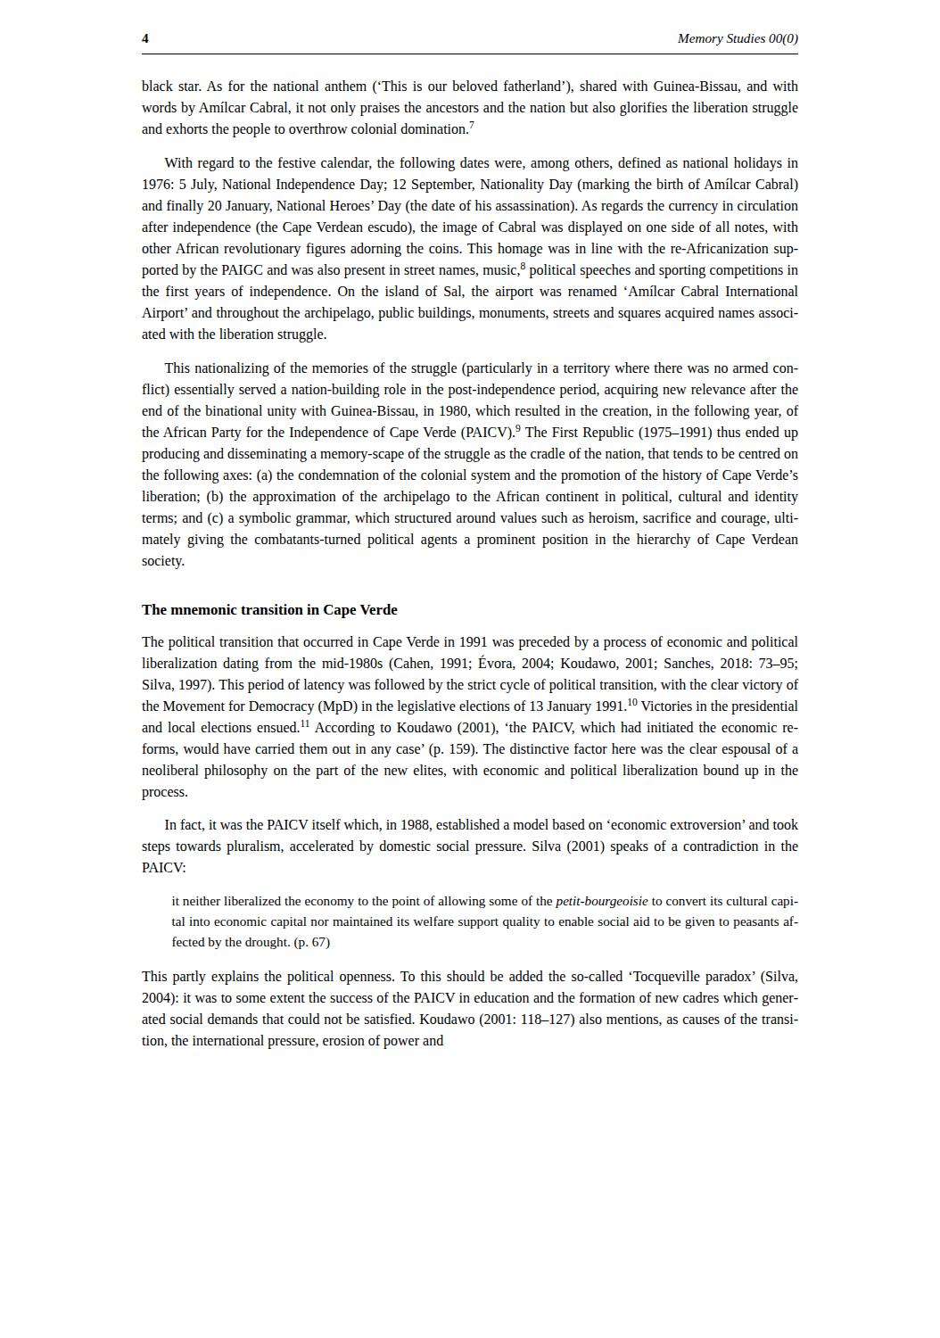4 Memory Studies 00(0)
black star. As for the national anthem (‘This is our beloved fatherland’), shared with Guinea-Bissau, and with words by Amílcar Cabral, it not only praises the ancestors and the nation but also glorifies the liberation struggle and exhorts the people to overthrow colonial domination.7
With regard to the festive calendar, the following dates were, among others, defined as national holidays in 1976: 5 July, National Independence Day; 12 September, Nationality Day (marking the birth of Amílcar Cabral) and finally 20 January, National Heroes’ Day (the date of his assassination). As regards the currency in circulation after independence (the Cape Verdean escudo), the image of Cabral was displayed on one side of all notes, with other African revolutionary figures adorning the coins. This homage was in line with the re-Africanization supported by the PAIGC and was also present in street names, music,8 political speeches and sporting competitions in the first years of independence. On the island of Sal, the airport was renamed ‘Amílcar Cabral International Airport’ and throughout the archipelago, public buildings, monuments, streets and squares acquired names associated with the liberation struggle.
This nationalizing of the memories of the struggle (particularly in a territory where there was no armed conflict) essentially served a nation-building role in the post-independence period, acquiring new relevance after the end of the binational unity with Guinea-Bissau, in 1980, which resulted in the creation, in the following year, of the African Party for the Independence of Cape Verde (PAICV).9 The First Republic (1975–1991) thus ended up producing and disseminating a memory-scape of the struggle as the cradle of the nation, that tends to be centred on the following axes: (a) the condemnation of the colonial system and the promotion of the history of Cape Verde’s liberation; (b) the approximation of the archipelago to the African continent in political, cultural and identity terms; and (c) a symbolic grammar, which structured around values such as heroism, sacrifice and courage, ultimately giving the combatants-turned political agents a prominent position in the hierarchy of Cape Verdean society.
The mnemonic transition in Cape Verde
The political transition that occurred in Cape Verde in 1991 was preceded by a process of economic and political liberalization dating from the mid-1980s (Cahen, 1991; Évora, 2004; Koudawo, 2001; Sanches, 2018: 73–95; Silva, 1997). This period of latency was followed by the strict cycle of political transition, with the clear victory of the Movement for Democracy (MpD) in the legislative elections of 13 January 1991.10 Victories in the presidential and local elections ensued.11 According to Koudawo (2001), ‘the PAICV, which had initiated the economic reforms, would have carried them out in any case’ (p. 159). The distinctive factor here was the clear espousal of a neoliberal philosophy on the part of the new elites, with economic and political liberalization bound up in the process.
In fact, it was the PAICV itself which, in 1988, established a model based on ‘economic extroversion’ and took steps towards pluralism, accelerated by domestic social pressure. Silva (2001) speaks of a contradiction in the PAICV:
it neither liberalized the economy to the point of allowing some of the petit-bourgeoisie to convert its cultural capital into economic capital nor maintained its welfare support quality to enable social aid to be given to peasants affected by the drought. (p. 67)
This partly explains the political openness. To this should be added the so-called ‘Tocqueville paradox’ (Silva, 2004): it was to some extent the success of the PAICV in education and the formation of new cadres which generated social demands that could not be satisfied. Koudawo (2001: 118–127) also mentions, as causes of the transition, the international pressure, erosion of power and